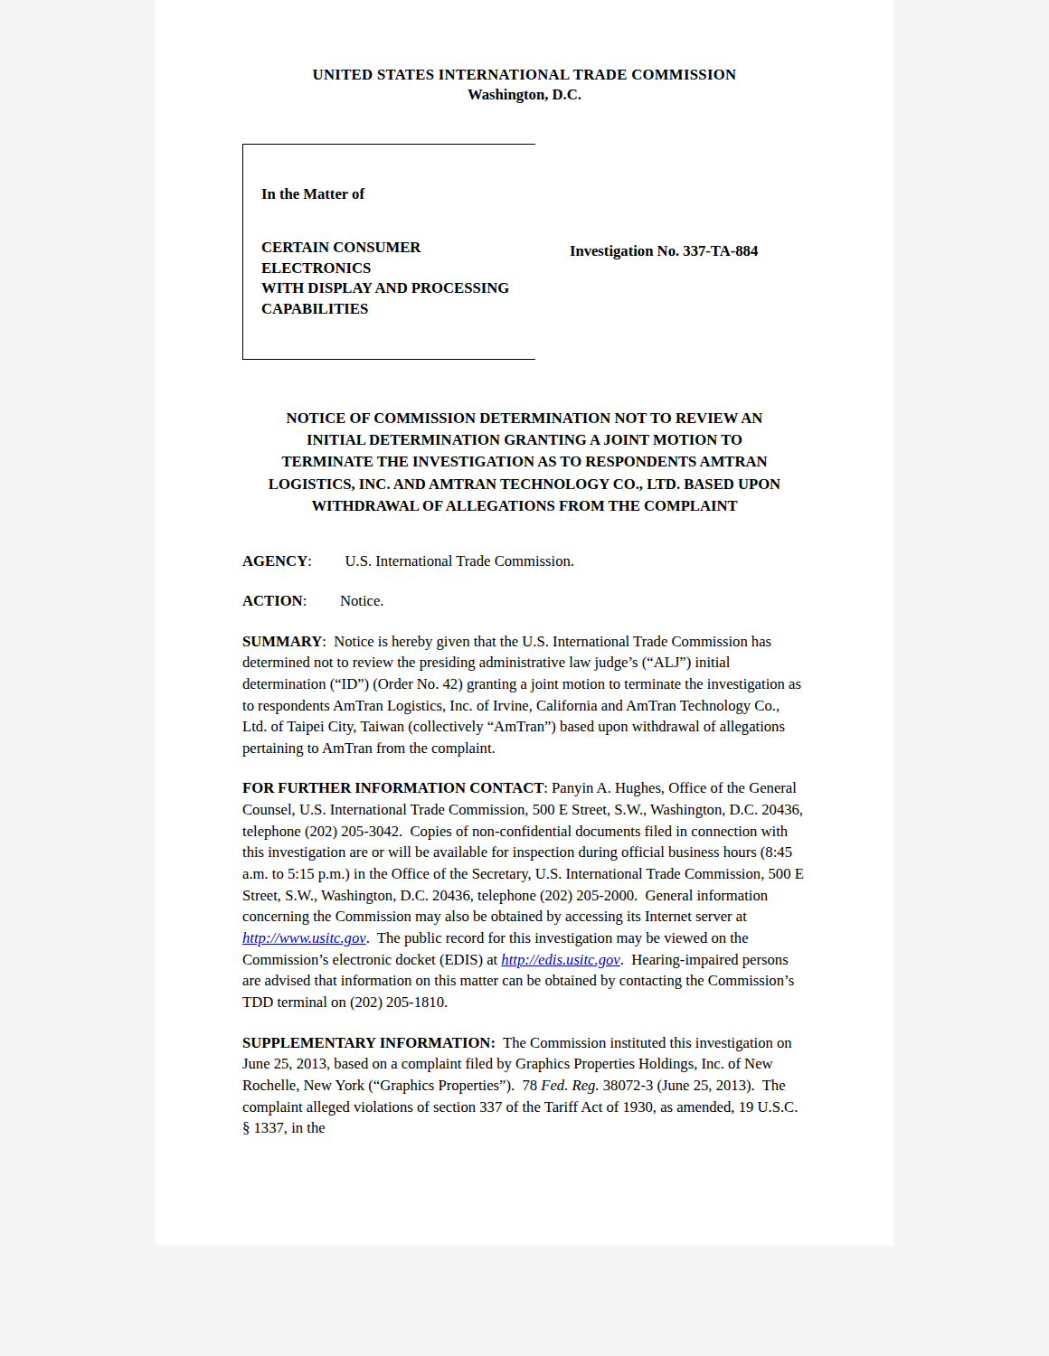UNITED STATES INTERNATIONAL TRADE COMMISSION
Washington, D.C.
In the Matter of
CERTAIN CONSUMER ELECTRONICS
WITH DISPLAY AND PROCESSING
CAPABILITIES
Investigation No. 337-TA-884
Notice of Commission Determination Not to Review an Initial Determination Granting a Joint Motion to Terminate the Investigation as to Respondents AmTran Logistics, Inc. and AmTran Technology Co., Ltd. Based Upon Withdrawal of Allegations from the Complaint
AGENCY: U.S. International Trade Commission.
ACTION: Notice.
SUMMARY: Notice is hereby given that the U.S. International Trade Commission has determined not to review the presiding administrative law judge’s (“ALJ”) initial determination (“ID”) (Order No. 42) granting a joint motion to terminate the investigation as to respondents AmTran Logistics, Inc. of Irvine, California and AmTran Technology Co., Ltd. of Taipei City, Taiwan (collectively “AmTran”) based upon withdrawal of allegations pertaining to AmTran from the complaint.
FOR FURTHER INFORMATION CONTACT: Panyin A. Hughes, Office of the General Counsel, U.S. International Trade Commission, 500 E Street, S.W., Washington, D.C. 20436, telephone (202) 205-3042. Copies of non-confidential documents filed in connection with this investigation are or will be available for inspection during official business hours (8:45 a.m. to 5:15 p.m.) in the Office of the Secretary, U.S. International Trade Commission, 500 E Street, S.W., Washington, D.C. 20436, telephone (202) 205-2000. General information concerning the Commission may also be obtained by accessing its Internet server at http://www.usitc.gov. The public record for this investigation may be viewed on the Commission’s electronic docket (EDIS) at http://edis.usitc.gov. Hearing-impaired persons are advised that information on this matter can be obtained by contacting the Commission’s TDD terminal on (202) 205-1810.
SUPPLEMENTARY INFORMATION: The Commission instituted this investigation on June 25, 2013, based on a complaint filed by Graphics Properties Holdings, Inc. of New Rochelle, New York (“Graphics Properties”). 78 Fed. Reg. 38072-3 (June 25, 2013). The complaint alleged violations of section 337 of the Tariff Act of 1930, as amended, 19 U.S.C. § 1337, in the